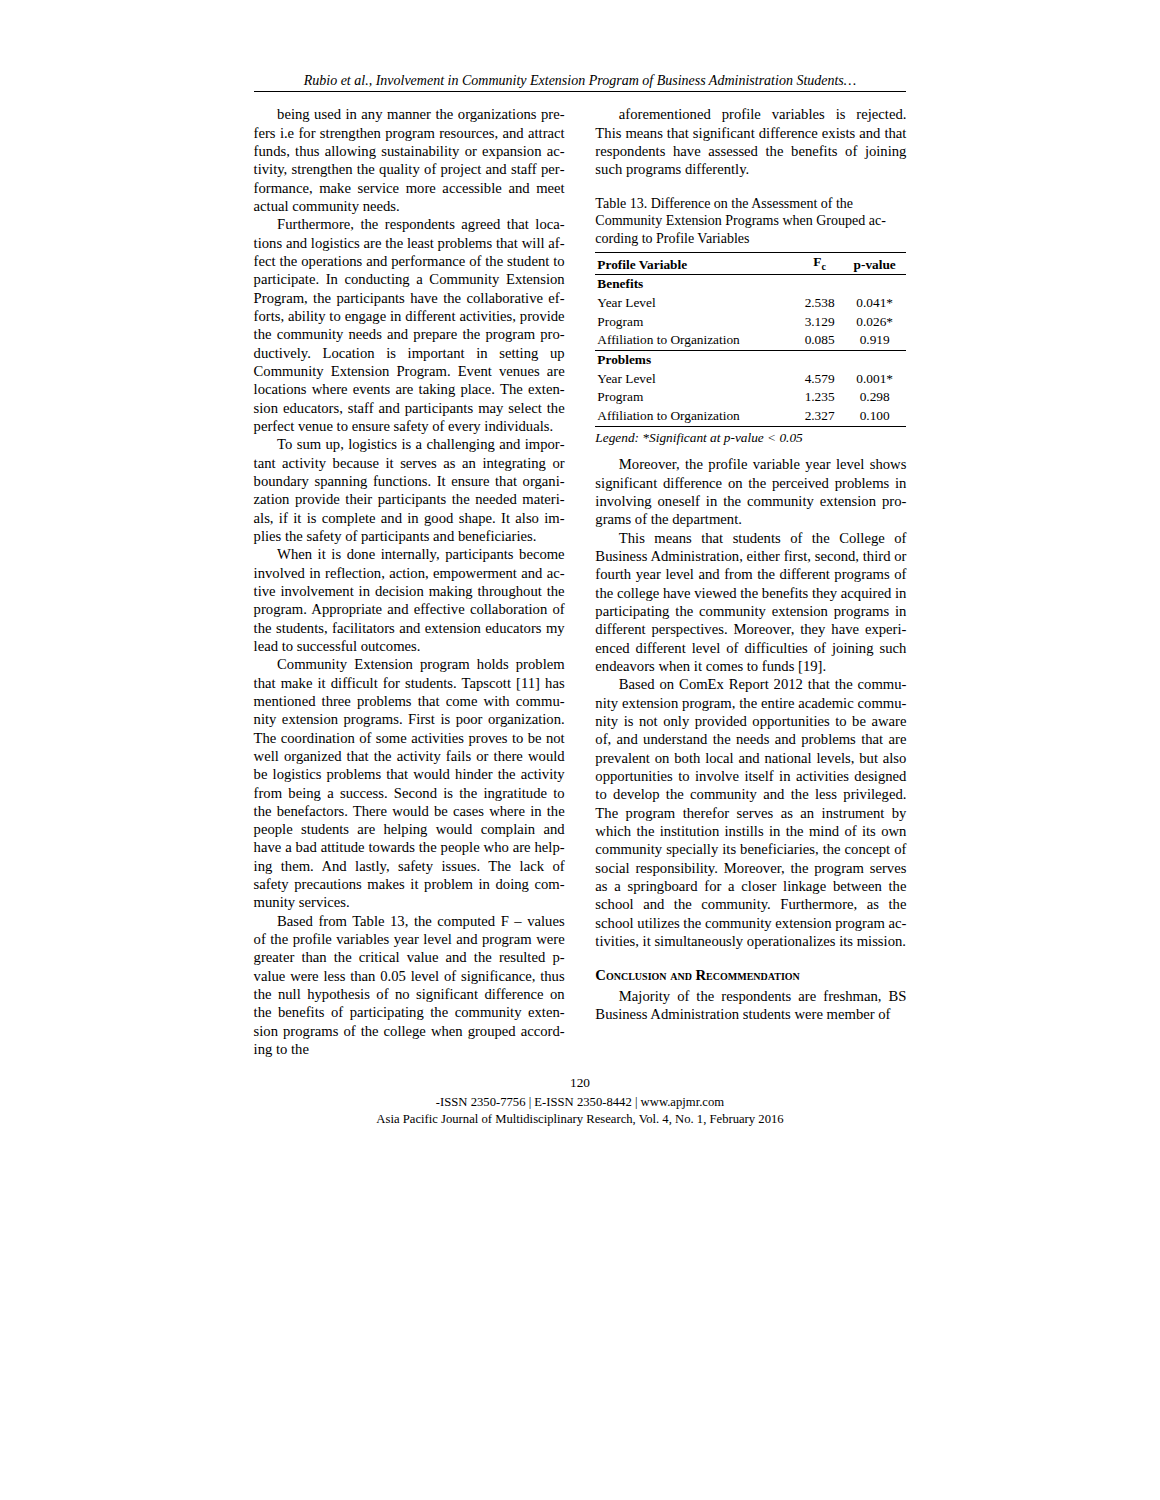Rubio et al., Involvement in Community Extension Program of Business Administration Students…
being used in any manner the organizations prefers i.e for strengthen program resources, and attract funds, thus allowing sustainability or expansion activity, strengthen the quality of project and staff performance, make service more accessible and meet actual community needs.
Furthermore, the respondents agreed that locations and logistics are the least problems that will affect the operations and performance of the student to participate. In conducting a Community Extension Program, the participants have the collaborative efforts, ability to engage in different activities, provide the community needs and prepare the program productively. Location is important in setting up Community Extension Program. Event venues are locations where events are taking place. The extension educators, staff and participants may select the perfect venue to ensure safety of every individuals.
To sum up, logistics is a challenging and important activity because it serves as an integrating or boundary spanning functions. It ensure that organization provide their participants the needed materials, if it is complete and in good shape. It also implies the safety of participants and beneficiaries.
When it is done internally, participants become involved in reflection, action, empowerment and active involvement in decision making throughout the program. Appropriate and effective collaboration of the students, facilitators and extension educators my lead to successful outcomes.
Community Extension program holds problem that make it difficult for students. Tapscott [11] has mentioned three problems that come with community extension programs. First is poor organization. The coordination of some activities proves to be not well organized that the activity fails or there would be logistics problems that would hinder the activity from being a success. Second is the ingratitude to the benefactors. There would be cases where in the people students are helping would complain and have a bad attitude towards the people who are helping them. And lastly, safety issues. The lack of safety precautions makes it problem in doing community services.
Based from Table 13, the computed F – values of the profile variables year level and program were greater than the critical value and the resulted p-value were less than 0.05 level of significance, thus the null hypothesis of no significant difference on the benefits of participating the community extension programs of the college when grouped according to the
aforementioned profile variables is rejected. This means that significant difference exists and that respondents have assessed the benefits of joining such programs differently.
Table 13. Difference on the Assessment of the Community Extension Programs when Grouped according to Profile Variables
| Profile Variable | F c | p-value |
| --- | --- | --- |
| Benefits | | |
| Year Level | 2.538 | 0.041* |
| Program | 3.129 | 0.026* |
| Affiliation to Organization | 0.085 | 0.919 |
| Problems | | |
| Year Level | 4.579 | 0.001* |
| Program | 1.235 | 0.298 |
| Affiliation to Organization | 2.327 | 0.100 |
Legend: *Significant at p-value < 0.05
Moreover, the profile variable year level shows significant difference on the perceived problems in involving oneself in the community extension programs of the department.
This means that students of the College of Business Administration, either first, second, third or fourth year level and from the different programs of the college have viewed the benefits they acquired in participating the community extension programs in different perspectives. Moreover, they have experienced different level of difficulties of joining such endeavors when it comes to funds [19].
Based on ComEx Report 2012 that the community extension program, the entire academic community is not only provided opportunities to be aware of, and understand the needs and problems that are prevalent on both local and national levels, but also opportunities to involve itself in activities designed to develop the community and the less privileged. The program therefor serves as an instrument by which the institution instills in the mind of its own community specially its beneficiaries, the concept of social responsibility. Moreover, the program serves as a springboard for a closer linkage between the school and the community. Furthermore, as the school utilizes the community extension program activities, it simultaneously operationalizes its mission.
Conclusion and Recommendation
Majority of the respondents are freshman, BS Business Administration students were member of
120
-ISSN 2350-7756 | E-ISSN 2350-8442 | www.apjmr.com
Asia Pacific Journal of Multidisciplinary Research, Vol. 4, No. 1, February 2016